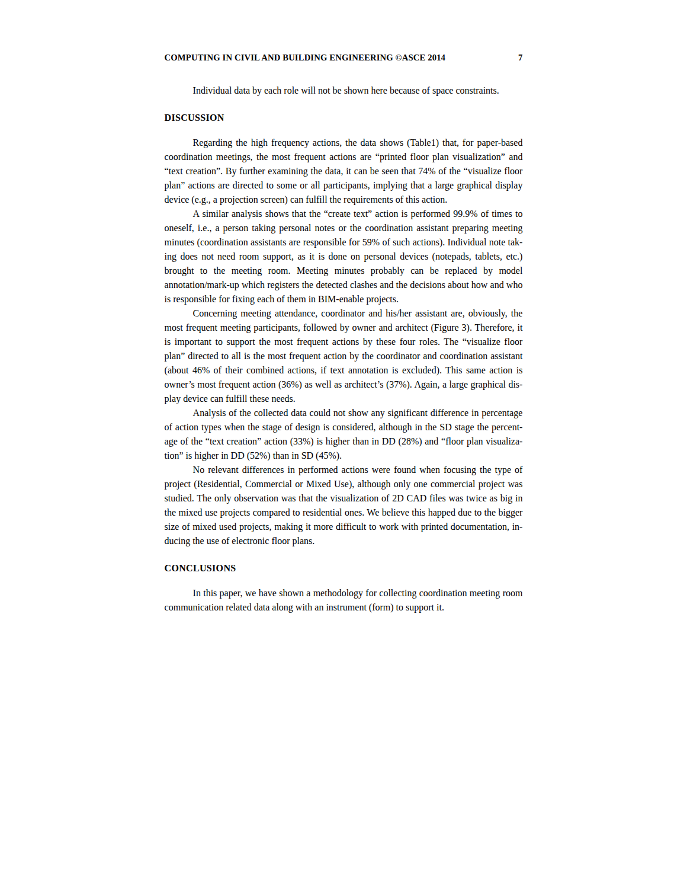COMPUTING IN CIVIL AND BUILDING ENGINEERING ©ASCE 2014 7
Individual data by each role will not be shown here because of space constraints.
Discussion
Regarding the high frequency actions, the data shows (Table1) that, for paper-based coordination meetings, the most frequent actions are “printed floor plan visualization” and “text creation”. By further examining the data, it can be seen that 74% of the “visualize floor plan” actions are directed to some or all participants, implying that a large graphical display device (e.g., a projection screen) can fulfill the requirements of this action.
A similar analysis shows that the “create text” action is performed 99.9% of times to oneself, i.e., a person taking personal notes or the coordination assistant preparing meeting minutes (coordination assistants are responsible for 59% of such actions). Individual note taking does not need room support, as it is done on personal devices (notepads, tablets, etc.) brought to the meeting room. Meeting minutes probably can be replaced by model annotation/mark-up which registers the detected clashes and the decisions about how and who is responsible for fixing each of them in BIM-enable projects.
Concerning meeting attendance, coordinator and his/her assistant are, obviously, the most frequent meeting participants, followed by owner and architect (Figure 3). Therefore, it is important to support the most frequent actions by these four roles. The “visualize floor plan” directed to all is the most frequent action by the coordinator and coordination assistant (about 46% of their combined actions, if text annotation is excluded). This same action is owner’s most frequent action (36%) as well as architect’s (37%). Again, a large graphical display device can fulfill these needs.
Analysis of the collected data could not show any significant difference in percentage of action types when the stage of design is considered, although in the SD stage the percentage of the “text creation” action (33%) is higher than in DD (28%) and “floor plan visualization” is higher in DD (52%) than in SD (45%).
No relevant differences in performed actions were found when focusing the type of project (Residential, Commercial or Mixed Use), although only one commercial project was studied. The only observation was that the visualization of 2D CAD files was twice as big in the mixed use projects compared to residential ones. We believe this happed due to the bigger size of mixed used projects, making it more difficult to work with printed documentation, inducing the use of electronic floor plans.
Conclusions
In this paper, we have shown a methodology for collecting coordination meeting room communication related data along with an instrument (form) to support it.